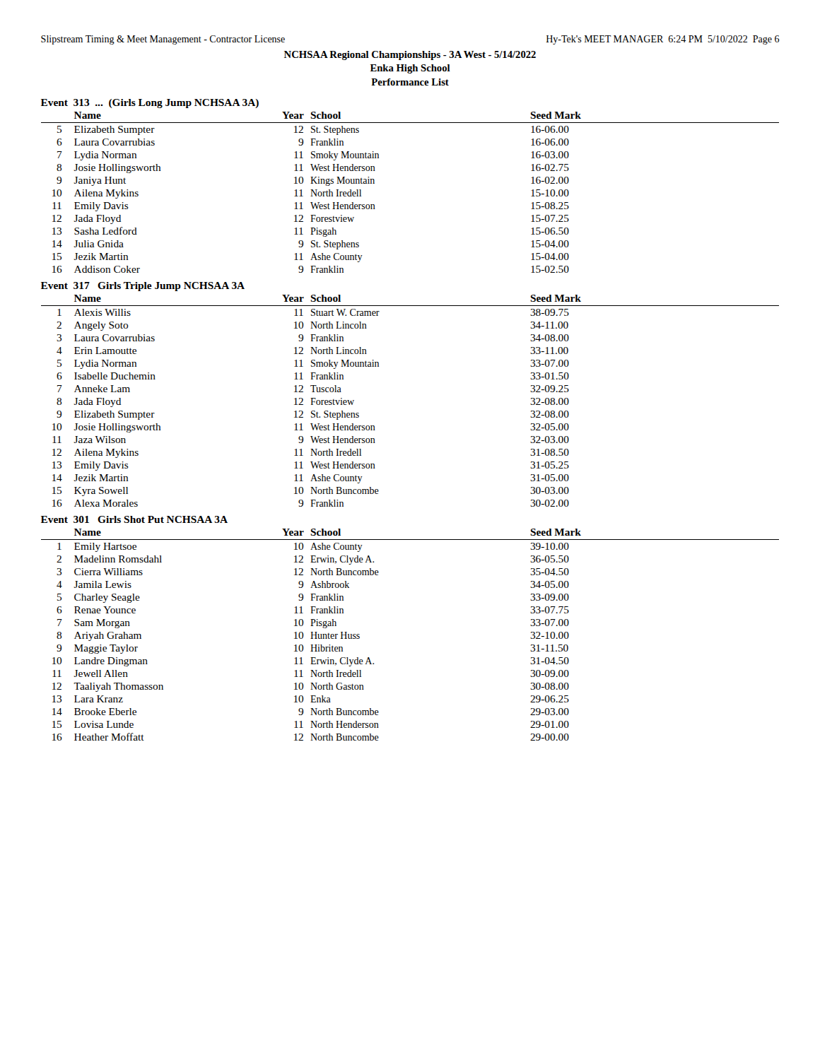Slipstream Timing & Meet Management - Contractor License
Hy-Tek's MEET MANAGER 6:24 PM 5/10/2022 Page 6
NCHSAA Regional Championships - 3A West - 5/14/2022
Enka High School
Performance List
Event 313 ... (Girls Long Jump NCHSAA 3A)
| | Name | Year | School | Seed Mark | |
| --- | --- | --- | --- | --- | --- |
| 5 | Elizabeth Sumpter | 12 | St. Stephens | 16-06.00 | |
| 6 | Laura Covarrubias | 9 | Franklin | 16-06.00 | |
| 7 | Lydia Norman | 11 | Smoky Mountain | 16-03.00 | |
| 8 | Josie Hollingsworth | 11 | West Henderson | 16-02.75 | |
| 9 | Janiya Hunt | 10 | Kings Mountain | 16-02.00 | |
| 10 | Ailena Mykins | 11 | North Iredell | 15-10.00 | |
| 11 | Emily Davis | 11 | West Henderson | 15-08.25 | |
| 12 | Jada Floyd | 12 | Forestview | 15-07.25 | |
| 13 | Sasha Ledford | 11 | Pisgah | 15-06.50 | |
| 14 | Julia Gnida | 9 | St. Stephens | 15-04.00 | |
| 15 | Jezik Martin | 11 | Ashe County | 15-04.00 | |
| 16 | Addison Coker | 9 | Franklin | 15-02.50 | |
Event 317 Girls Triple Jump NCHSAA 3A
| | Name | Year | School | Seed Mark | |
| --- | --- | --- | --- | --- | --- |
| 1 | Alexis Willis | 11 | Stuart W. Cramer | 38-09.75 | |
| 2 | Angely Soto | 10 | North Lincoln | 34-11.00 | |
| 3 | Laura Covarrubias | 9 | Franklin | 34-08.00 | |
| 4 | Erin Lamoutte | 12 | North Lincoln | 33-11.00 | |
| 5 | Lydia Norman | 11 | Smoky Mountain | 33-07.00 | |
| 6 | Isabelle Duchemin | 11 | Franklin | 33-01.50 | |
| 7 | Anneke Lam | 12 | Tuscola | 32-09.25 | |
| 8 | Jada Floyd | 12 | Forestview | 32-08.00 | |
| 9 | Elizabeth Sumpter | 12 | St. Stephens | 32-08.00 | |
| 10 | Josie Hollingsworth | 11 | West Henderson | 32-05.00 | |
| 11 | Jaza Wilson | 9 | West Henderson | 32-03.00 | |
| 12 | Ailena Mykins | 11 | North Iredell | 31-08.50 | |
| 13 | Emily Davis | 11 | West Henderson | 31-05.25 | |
| 14 | Jezik Martin | 11 | Ashe County | 31-05.00 | |
| 15 | Kyra Sowell | 10 | North Buncombe | 30-03.00 | |
| 16 | Alexa Morales | 9 | Franklin | 30-02.00 | |
Event 301 Girls Shot Put NCHSAA 3A
| | Name | Year | School | Seed Mark | |
| --- | --- | --- | --- | --- | --- |
| 1 | Emily Hartsoe | 10 | Ashe County | 39-10.00 | |
| 2 | Madelinn Romsdahl | 12 | Erwin, Clyde A. | 36-05.50 | |
| 3 | Cierra Williams | 12 | North Buncombe | 35-04.50 | |
| 4 | Jamila Lewis | 9 | Ashbrook | 34-05.00 | |
| 5 | Charley Seagle | 9 | Franklin | 33-09.00 | |
| 6 | Renae Younce | 11 | Franklin | 33-07.75 | |
| 7 | Sam Morgan | 10 | Pisgah | 33-07.00 | |
| 8 | Ariyah Graham | 10 | Hunter Huss | 32-10.00 | |
| 9 | Maggie Taylor | 10 | Hibriten | 31-11.50 | |
| 10 | Landre Dingman | 11 | Erwin, Clyde A. | 31-04.50 | |
| 11 | Jewell Allen | 11 | North Iredell | 30-09.00 | |
| 12 | Taaliyah Thomasson | 10 | North Gaston | 30-08.00 | |
| 13 | Lara Kranz | 10 | Enka | 29-06.25 | |
| 14 | Brooke Eberle | 9 | North Buncombe | 29-03.00 | |
| 15 | Lovisa Lunde | 11 | North Henderson | 29-01.00 | |
| 16 | Heather Moffatt | 12 | North Buncombe | 29-00.00 | |